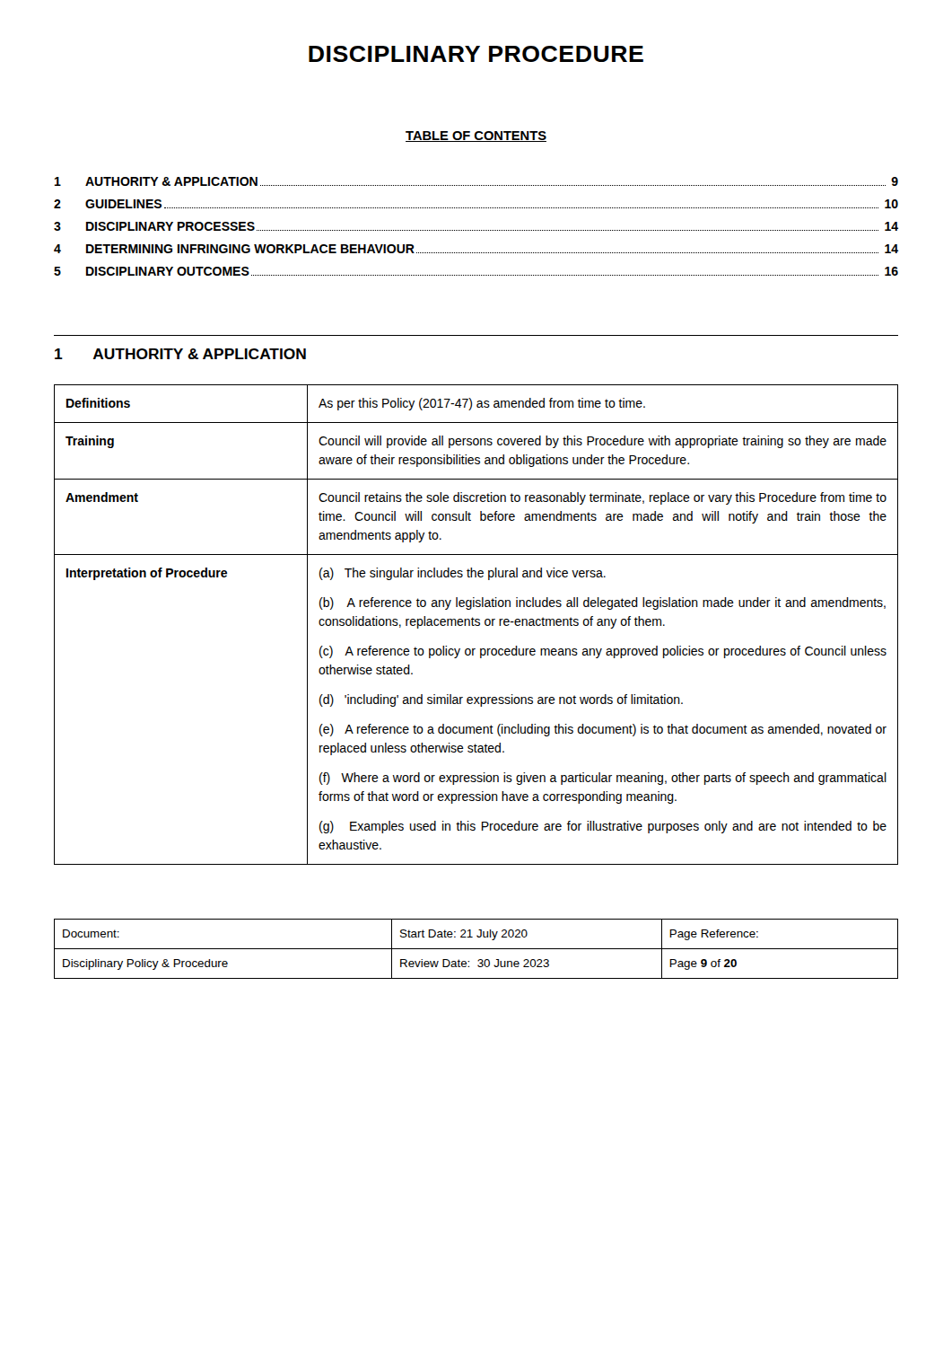DISCIPLINARY PROCEDURE
TABLE OF CONTENTS
1 AUTHORITY & APPLICATION 9
2 GUIDELINES 10
3 DISCIPLINARY PROCESSES 14
4 DETERMINING INFRINGING WORKPLACE BEHAVIOUR 14
5 DISCIPLINARY OUTCOMES 16
1 AUTHORITY & APPLICATION
| Definitions | As per this Policy (2017-47) as amended from time to time. |
| Training | Council will provide all persons covered by this Procedure with appropriate training so they are made aware of their responsibilities and obligations under the Procedure. |
| Amendment | Council retains the sole discretion to reasonably terminate, replace or vary this Procedure from time to time. Council will consult before amendments are made and will notify and train those the amendments apply to. |
| Interpretation of Procedure | (a) The singular includes the plural and vice versa. (b) A reference to any legislation includes all delegated legislation made under it and amendments, consolidations, replacements or re-enactments of any of them. (c) A reference to policy or procedure means any approved policies or procedures of Council unless otherwise stated. (d) 'including' and similar expressions are not words of limitation. (e) A reference to a document (including this document) is to that document as amended, novated or replaced unless otherwise stated. (f) Where a word or expression is given a particular meaning, other parts of speech and grammatical forms of that word or expression have a corresponding meaning. (g) Examples used in this Procedure are for illustrative purposes only and are not intended to be exhaustive. |
| Document: | Start Date: 21 July 2020 | Page Reference: |
| Disciplinary Policy & Procedure | Review Date: 30 June 2023 | Page 9 of 20 |